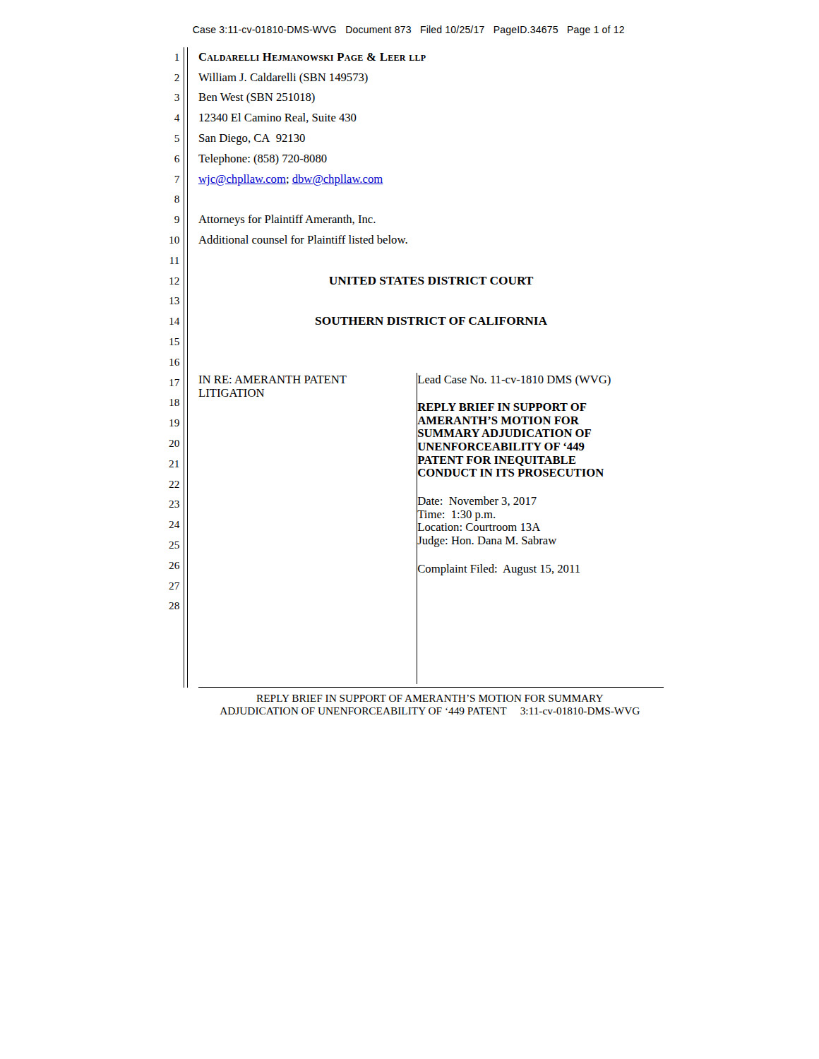Case 3:11-cv-01810-DMS-WVG Document 873 Filed 10/25/17 PageID.34675 Page 1 of 12
1
2
3
4
5
6
7
8
9
10
11
12
13
14
15
16
17
18
19
20
21
22
23
24
25
26
27
28
Caldarelli Hejmanowski Page & Leer llp
William J. Caldarelli (SBN 149573)
Ben West (SBN 251018)
12340 El Camino Real, Suite 430
San Diego, CA 92130
Telephone: (858) 720-8080
wjc@chpllaw.com; dbw@chpllaw.com
Attorneys for Plaintiff Ameranth, Inc.
Additional counsel for Plaintiff listed below.
UNITED STATES DISTRICT COURT
SOUTHERN DISTRICT OF CALIFORNIA
| IN RE: AMERANTH PATENT LITIGATION | Lead Case No. 11-cv-1810 DMS (WVG) REPLY BRIEF IN SUPPORT OF AMERANTH’S MOTION FOR SUMMARY ADJUDICATION OF UNENFORCEABILITY OF ‘449 PATENT FOR INEQUITABLE CONDUCT IN ITS PROSECUTION Date: November 3, 2017 Time: 1:30 p.m. Location: Courtroom 13A Judge: Hon. Dana M. Sabraw Complaint Filed: August 15, 2011 |
REPLY BRIEF IN SUPPORT OF AMERANTH’S MOTION FOR SUMMARY
ADJUDICATION OF UNENFORCEABILITY OF ‘449 PATENT 3:11-cv-01810-DMS-WVG